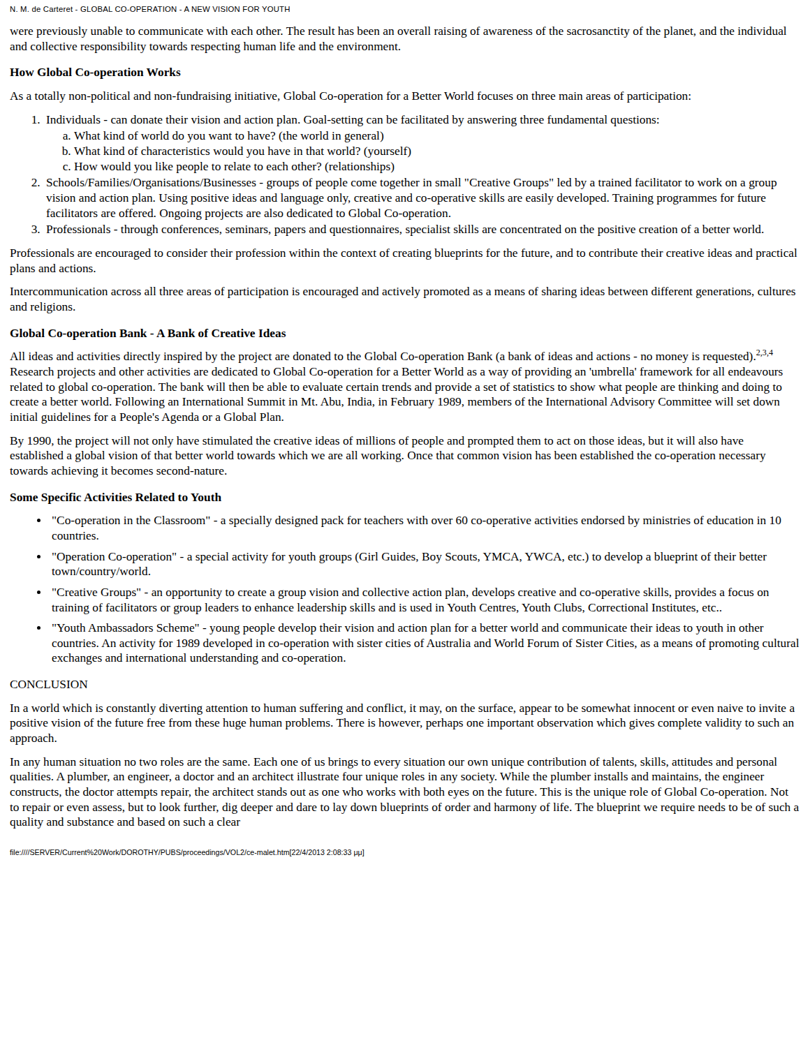N. M. de Carteret - GLOBAL CO-OPERATION - A NEW VISION FOR YOUTH
were previously unable to communicate with each other. The result has been an overall raising of awareness of the sacrosanctity of the planet, and the individual and collective responsibility towards respecting human life and the environment.
How Global Co-operation Works
As a totally non-political and non-fundraising initiative, Global Co-operation for a Better World focuses on three main areas of participation:
Individuals - can donate their vision and action plan. Goal-setting can be facilitated by answering three fundamental questions:
What kind of world do you want to have? (the world in general)
What kind of characteristics would you have in that world? (yourself)
How would you like people to relate to each other? (relationships)
Schools/Families/Organisations/Businesses - groups of people come together in small "Creative Groups" led by a trained facilitator to work on a group vision and action plan. Using positive ideas and language only, creative and co-operative skills are easily developed. Training programmes for future facilitators are offered. Ongoing projects are also dedicated to Global Co-operation.
Professionals - through conferences, seminars, papers and questionnaires, specialist skills are concentrated on the positive creation of a better world.
Professionals are encouraged to consider their profession within the context of creating blueprints for the future, and to contribute their creative ideas and practical plans and actions.
Intercommunication across all three areas of participation is encouraged and actively promoted as a means of sharing ideas between different generations, cultures and religions.
Global Co-operation Bank - A Bank of Creative Ideas
All ideas and activities directly inspired by the project are donated to the Global Co-operation Bank (a bank of ideas and actions - no money is requested).2,3,4 Research projects and other activities are dedicated to Global Co-operation for a Better World as a way of providing an 'umbrella' framework for all endeavours related to global co-operation. The bank will then be able to evaluate certain trends and provide a set of statistics to show what people are thinking and doing to create a better world. Following an International Summit in Mt. Abu, India, in February 1989, members of the International Advisory Committee will set down initial guidelines for a People's Agenda or a Global Plan.
By 1990, the project will not only have stimulated the creative ideas of millions of people and prompted them to act on those ideas, but it will also have established a global vision of that better world towards which we are all working. Once that common vision has been established the co-operation necessary towards achieving it becomes second-nature.
Some Specific Activities Related to Youth
"Co-operation in the Classroom" - a specially designed pack for teachers with over 60 co-operative activities endorsed by ministries of education in 10 countries.
"Operation Co-operation" - a special activity for youth groups (Girl Guides, Boy Scouts, YMCA, YWCA, etc.) to develop a blueprint of their better town/country/world.
"Creative Groups" - an opportunity to create a group vision and collective action plan, develops creative and co-operative skills, provides a focus on training of facilitators or group leaders to enhance leadership skills and is used in Youth Centres, Youth Clubs, Correctional Institutes, etc..
"Youth Ambassadors Scheme" - young people develop their vision and action plan for a better world and communicate their ideas to youth in other countries. An activity for 1989 developed in co-operation with sister cities of Australia and World Forum of Sister Cities, as a means of promoting cultural exchanges and international understanding and co-operation.
CONCLUSION
In a world which is constantly diverting attention to human suffering and conflict, it may, on the surface, appear to be somewhat innocent or even naive to invite a positive vision of the future free from these huge human problems. There is however, perhaps one important observation which gives complete validity to such an approach.
In any human situation no two roles are the same. Each one of us brings to every situation our own unique contribution of talents, skills, attitudes and personal qualities. A plumber, an engineer, a doctor and an architect illustrate four unique roles in any society. While the plumber installs and maintains, the engineer constructs, the doctor attempts repair, the architect stands out as one who works with both eyes on the future. This is the unique role of Global Co-operation. Not to repair or even assess, but to look further, dig deeper and dare to lay down blueprints of order and harmony of life. The blueprint we require needs to be of such a quality and substance and based on such a clear
file:////SERVER/Current%20Work/DOROTHY/PUBS/proceedings/VOL2/ce-malet.htm[22/4/2013 2:08:33 μμ]